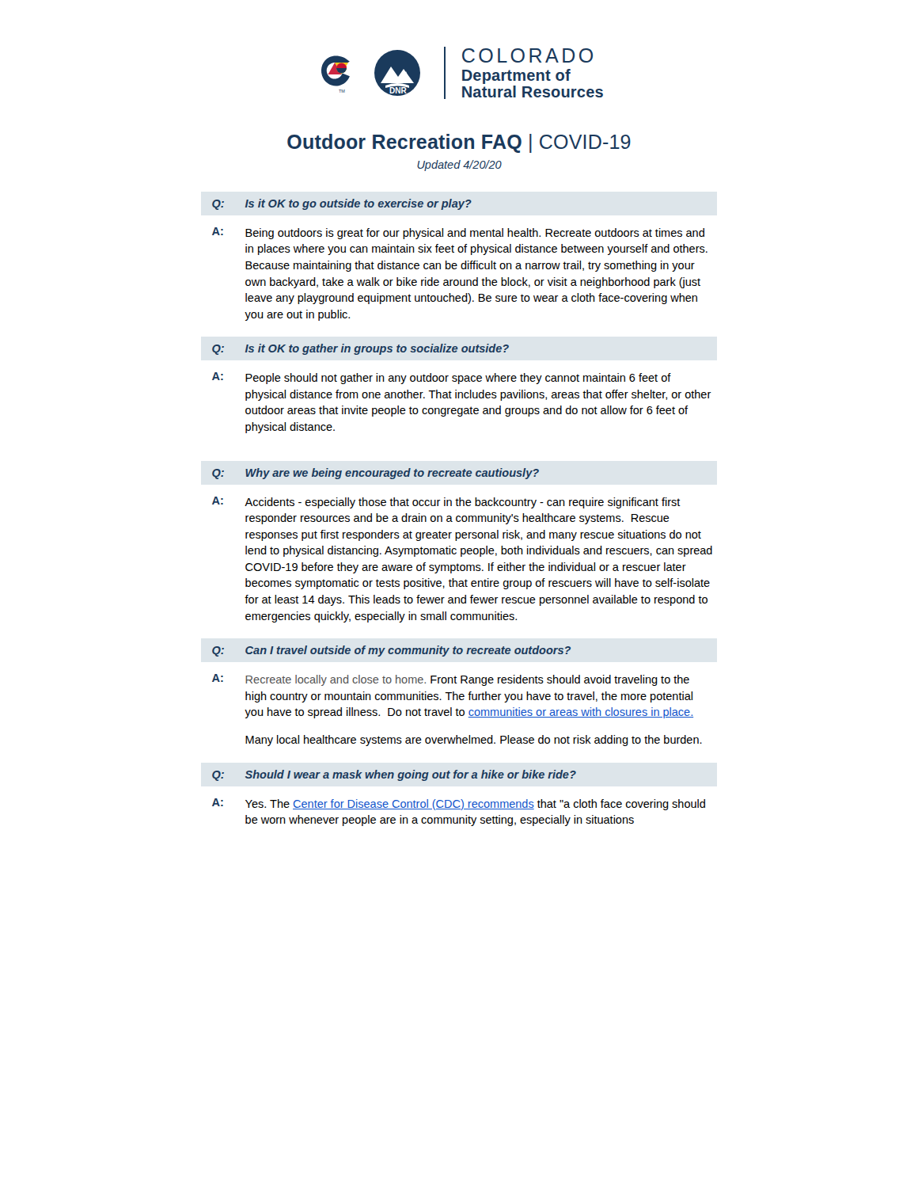TM DNR
COLORADO
Department of
Natural Resources
Outdoor Recreation FAQ | COVID-19
Updated 4/20/20
Q:
Is it OK to go outside to exercise or play?
A:
Being outdoors is great for our physical and mental health. Recreate outdoors at times and in places where you can maintain six feet of physical distance between yourself and others. Because maintaining that distance can be difficult on a narrow trail, try something in your own backyard, take a walk or bike ride around the block, or visit a neighborhood park (just leave any playground equipment untouched). Be sure to wear a cloth face-covering when you are out in public.
Q:
Is it OK to gather in groups to socialize outside?
A:
People should not gather in any outdoor space where they cannot maintain 6 feet of physical distance from one another. That includes pavilions, areas that offer shelter, or other outdoor areas that invite people to congregate and groups and do not allow for 6 feet of physical distance.
Q:
Why are we being encouraged to recreate cautiously?
A:
Accidents - especially those that occur in the backcountry - can require significant first responder resources and be a drain on a community's healthcare systems. Rescue responses put first responders at greater personal risk, and many rescue situations do not lend to physical distancing. Asymptomatic people, both individuals and rescuers, can spread COVID-19 before they are aware of symptoms. If either the individual or a rescuer later becomes symptomatic or tests positive, that entire group of rescuers will have to self-isolate for at least 14 days. This leads to fewer and fewer rescue personnel available to respond to emergencies quickly, especially in small communities.
Q:
Can I travel outside of my community to recreate outdoors?
A:
Recreate locally and close to home. Front Range residents should avoid traveling to the high country or mountain communities. The further you have to travel, the more potential you have to spread illness. Do not travel to communities or areas with closures in place.
Many local healthcare systems are overwhelmed. Please do not risk adding to the burden.
Q:
Should I wear a mask when going out for a hike or bike ride?
A:
Yes. The Center for Disease Control (CDC) recommends that "a cloth face covering should be worn whenever people are in a community setting, especially in situations